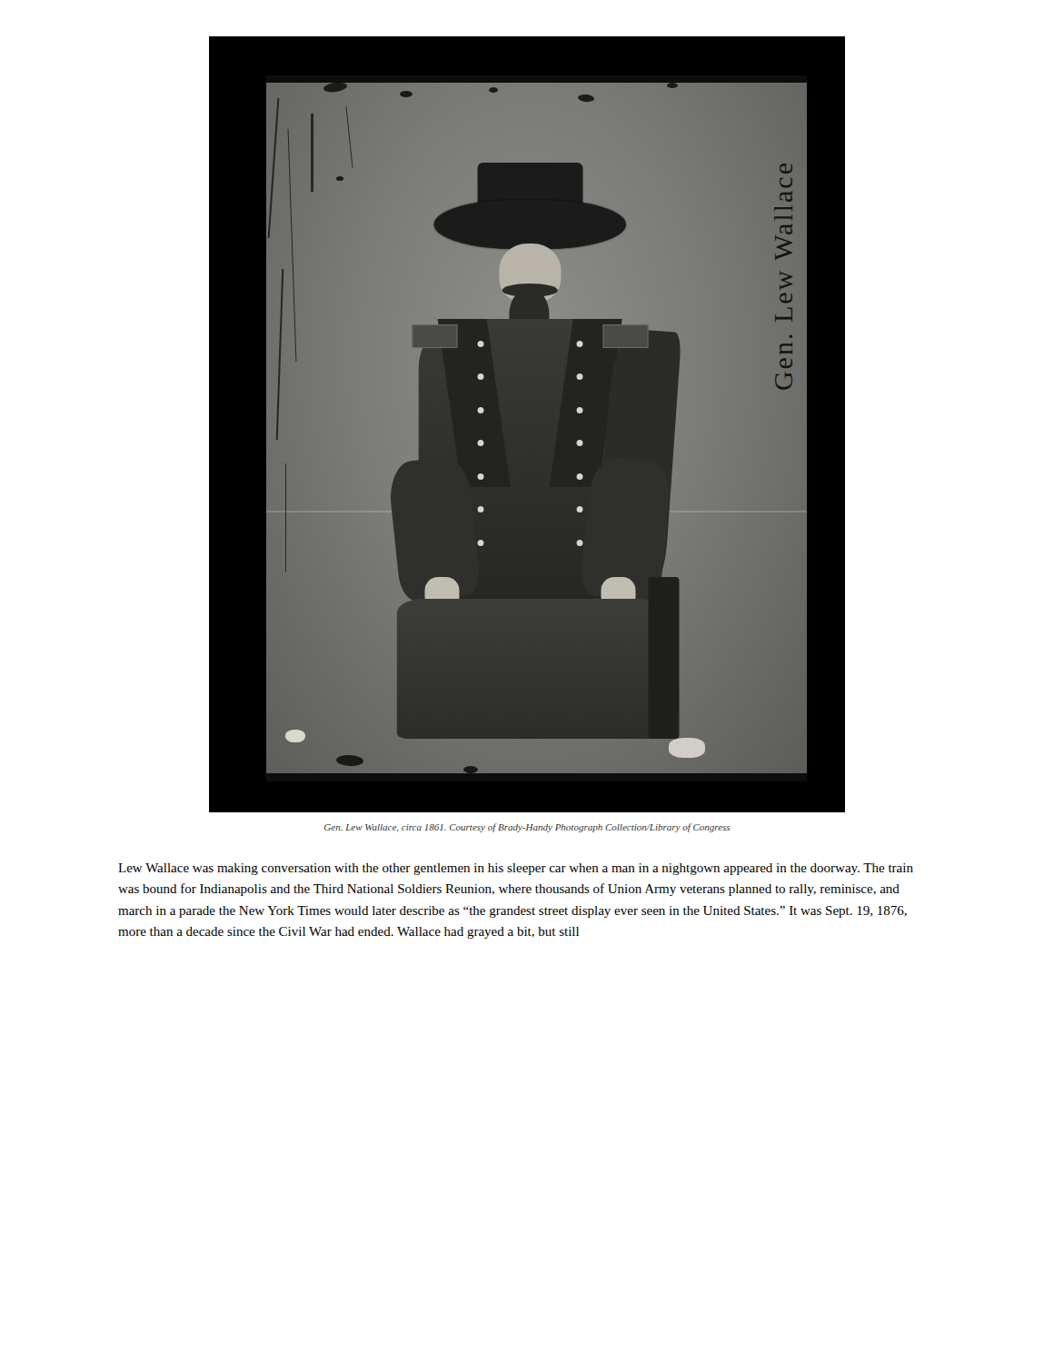Gen. Lew Wallace
Gen. Lew Wallace, circa 1861. Courtesy of Brady-Handy Photograph Collection/Library of Congress
Lew Wallace was making conversation with the other gentlemen in his sleeper car when a man in a nightgown appeared in the doorway. The train was bound for Indianapolis and the Third National Soldiers Reunion, where thousands of Union Army veterans planned to rally, reminisce, and march in a parade the New York Times would later describe as “the grandest street display ever seen in the United States.” It was Sept. 19, 1876, more than a decade since the Civil War had ended. Wallace had grayed a bit, but still